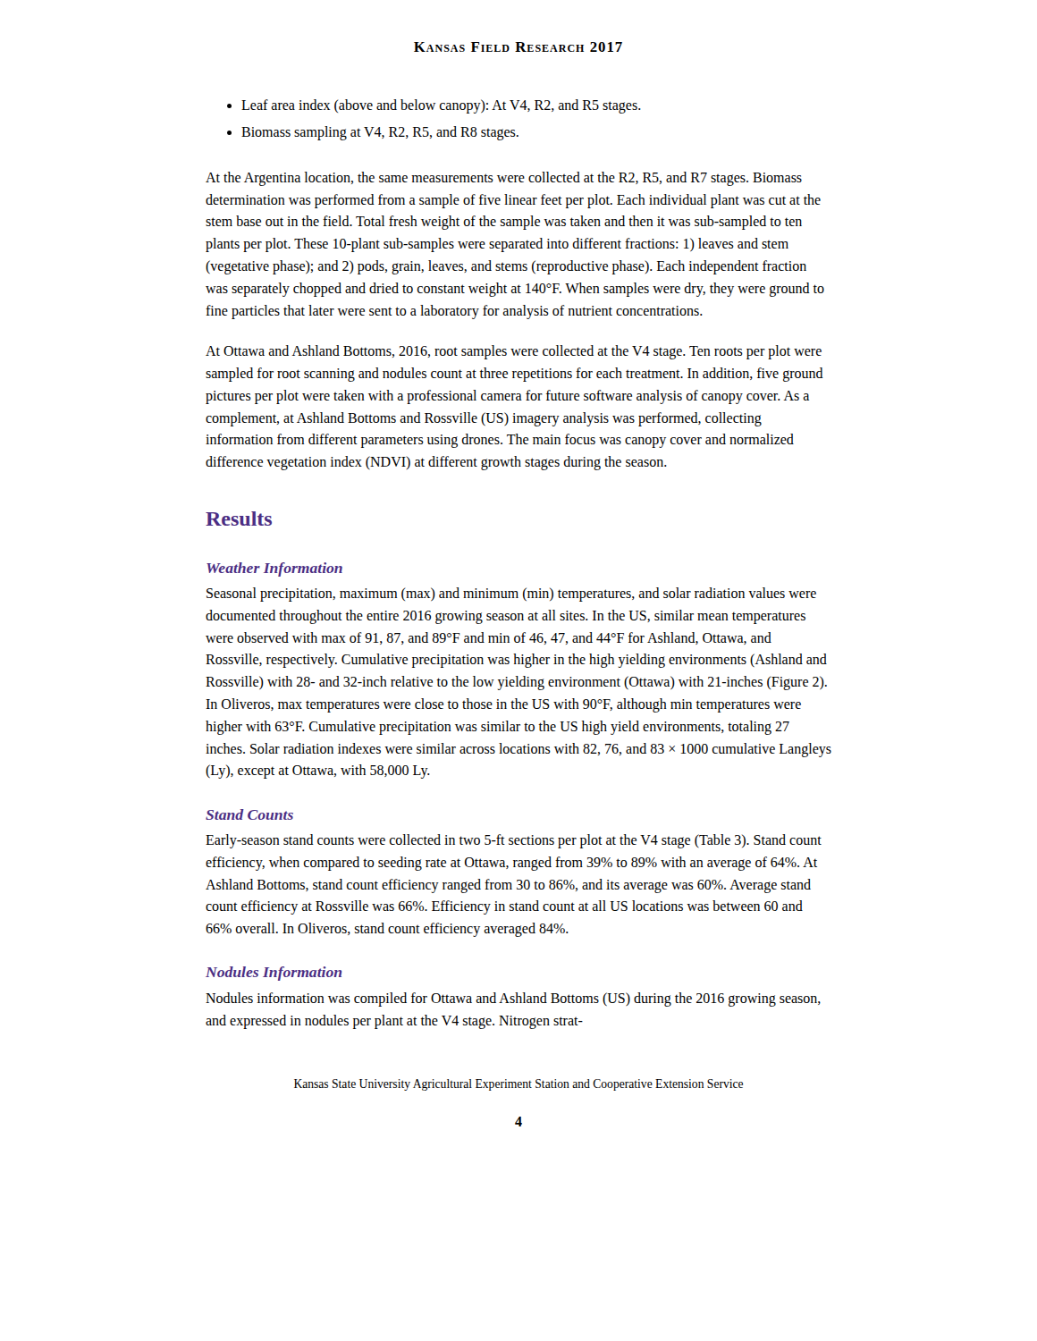Kansas Field Research 2017
Leaf area index (above and below canopy): At V4, R2, and R5 stages.
Biomass sampling at V4, R2, R5, and R8 stages.
At the Argentina location, the same measurements were collected at the R2, R5, and R7 stages. Biomass determination was performed from a sample of five linear feet per plot. Each individual plant was cut at the stem base out in the field. Total fresh weight of the sample was taken and then it was sub-sampled to ten plants per plot. These 10-plant sub-samples were separated into different fractions: 1) leaves and stem (vegetative phase); and 2) pods, grain, leaves, and stems (reproductive phase). Each independent fraction was separately chopped and dried to constant weight at 140°F. When samples were dry, they were ground to fine particles that later were sent to a laboratory for analysis of nutrient concentrations.
At Ottawa and Ashland Bottoms, 2016, root samples were collected at the V4 stage. Ten roots per plot were sampled for root scanning and nodules count at three repetitions for each treatment. In addition, five ground pictures per plot were taken with a professional camera for future software analysis of canopy cover. As a complement, at Ashland Bottoms and Rossville (US) imagery analysis was performed, collecting information from different parameters using drones. The main focus was canopy cover and normalized difference vegetation index (NDVI) at different growth stages during the season.
Results
Weather Information
Seasonal precipitation, maximum (max) and minimum (min) temperatures, and solar radiation values were documented throughout the entire 2016 growing season at all sites. In the US, similar mean temperatures were observed with max of 91, 87, and 89°F and min of 46, 47, and 44°F for Ashland, Ottawa, and Rossville, respectively. Cumulative precipitation was higher in the high yielding environments (Ashland and Rossville) with 28- and 32-inch relative to the low yielding environment (Ottawa) with 21-inches (Figure 2). In Oliveros, max temperatures were close to those in the US with 90°F, although min temperatures were higher with 63°F. Cumulative precipitation was similar to the US high yield environments, totaling 27 inches. Solar radiation indexes were similar across locations with 82, 76, and 83 × 1000 cumulative Langleys (Ly), except at Ottawa, with 58,000 Ly.
Stand Counts
Early-season stand counts were collected in two 5-ft sections per plot at the V4 stage (Table 3). Stand count efficiency, when compared to seeding rate at Ottawa, ranged from 39% to 89% with an average of 64%. At Ashland Bottoms, stand count efficiency ranged from 30 to 86%, and its average was 60%. Average stand count efficiency at Rossville was 66%. Efficiency in stand count at all US locations was between 60 and 66% overall. In Oliveros, stand count efficiency averaged 84%.
Nodules Information
Nodules information was compiled for Ottawa and Ashland Bottoms (US) during the 2016 growing season, and expressed in nodules per plant at the V4 stage. Nitrogen strat-
Kansas State University Agricultural Experiment Station and Cooperative Extension Service
4